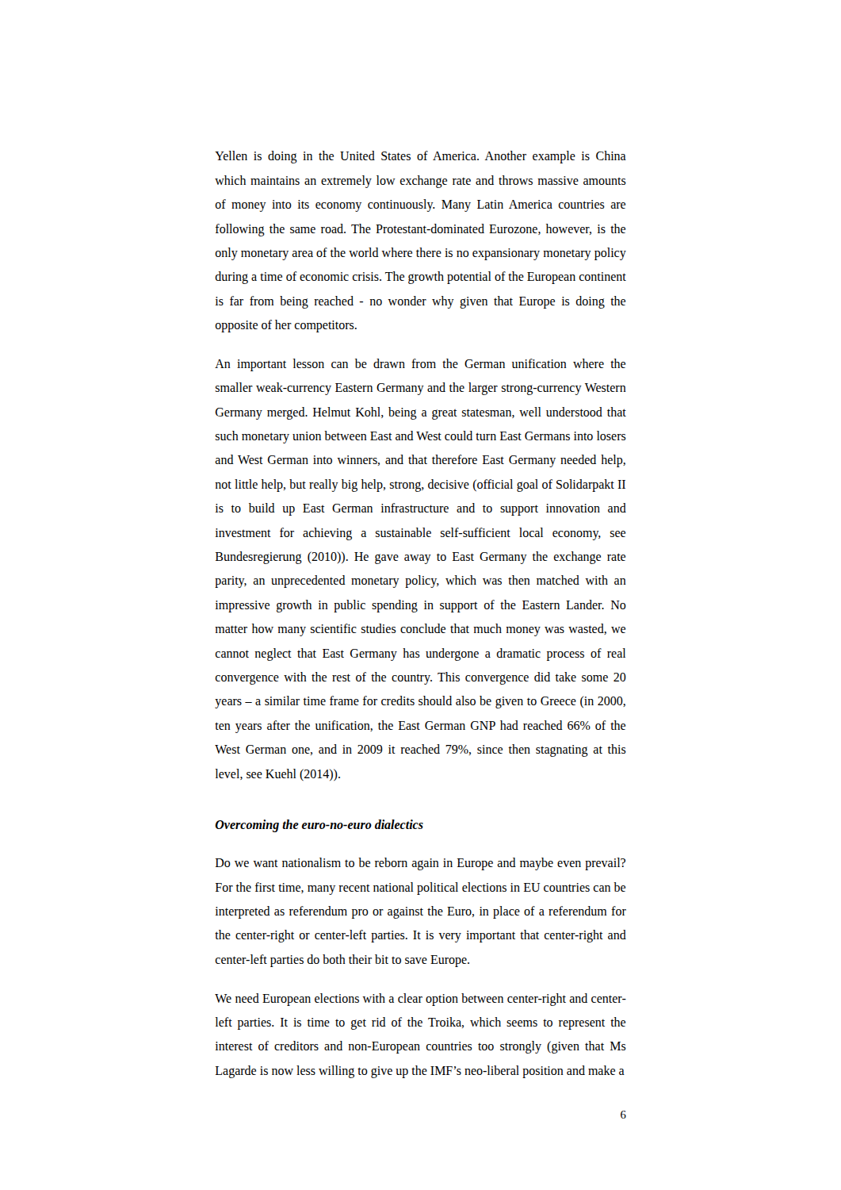Yellen is doing in the United States of America. Another example is China which maintains an extremely low exchange rate and throws massive amounts of money into its economy continuously. Many Latin America countries are following the same road. The Protestant-dominated Eurozone, however, is the only monetary area of the world where there is no expansionary monetary policy during a time of economic crisis. The growth potential of the European continent is far from being reached - no wonder why given that Europe is doing the opposite of her competitors.
An important lesson can be drawn from the German unification where the smaller weak-currency Eastern Germany and the larger strong-currency Western Germany merged. Helmut Kohl, being a great statesman, well understood that such monetary union between East and West could turn East Germans into losers and West German into winners, and that therefore East Germany needed help, not little help, but really big help, strong, decisive (official goal of Solidarpakt II is to build up East German infrastructure and to support innovation and investment for achieving a sustainable self-sufficient local economy, see Bundesregierung (2010)). He gave away to East Germany the exchange rate parity, an unprecedented monetary policy, which was then matched with an impressive growth in public spending in support of the Eastern Lander. No matter how many scientific studies conclude that much money was wasted, we cannot neglect that East Germany has undergone a dramatic process of real convergence with the rest of the country. This convergence did take some 20 years – a similar time frame for credits should also be given to Greece (in 2000, ten years after the unification, the East German GNP had reached 66% of the West German one, and in 2009 it reached 79%, since then stagnating at this level, see Kuehl (2014)).
Overcoming the euro-no-euro dialectics
Do we want nationalism to be reborn again in Europe and maybe even prevail? For the first time, many recent national political elections in EU countries can be interpreted as referendum pro or against the Euro, in place of a referendum for the center-right or center-left parties. It is very important that center-right and center-left parties do both their bit to save Europe.
We need European elections with a clear option between center-right and center-left parties. It is time to get rid of the Troika, which seems to represent the interest of creditors and non-European countries too strongly (given that Ms Lagarde is now less willing to give up the IMF’s neo-liberal position and make a
6